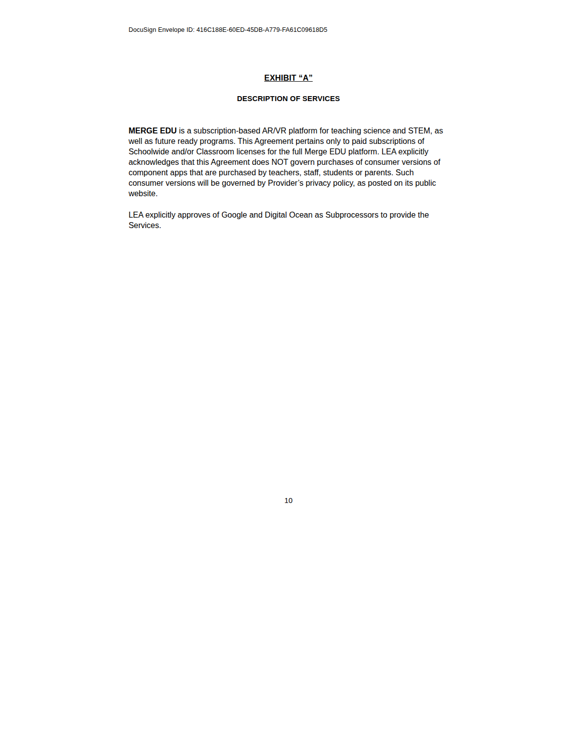DocuSign Envelope ID: 416C188E-60ED-45DB-A779-FA61C09618D5
EXHIBIT “A”
DESCRIPTION OF SERVICES
MERGE EDU is a subscription-based AR/VR platform for teaching science and STEM, as well as future ready programs. This Agreement pertains only to paid subscriptions of Schoolwide and/or Classroom licenses for the full Merge EDU platform. LEA explicitly acknowledges that this Agreement does NOT govern purchases of consumer versions of component apps that are purchased by teachers, staff, students or parents. Such consumer versions will be governed by Provider’s privacy policy, as posted on its public website.
LEA explicitly approves of Google and Digital Ocean as Subprocessors to provide the Services.
10